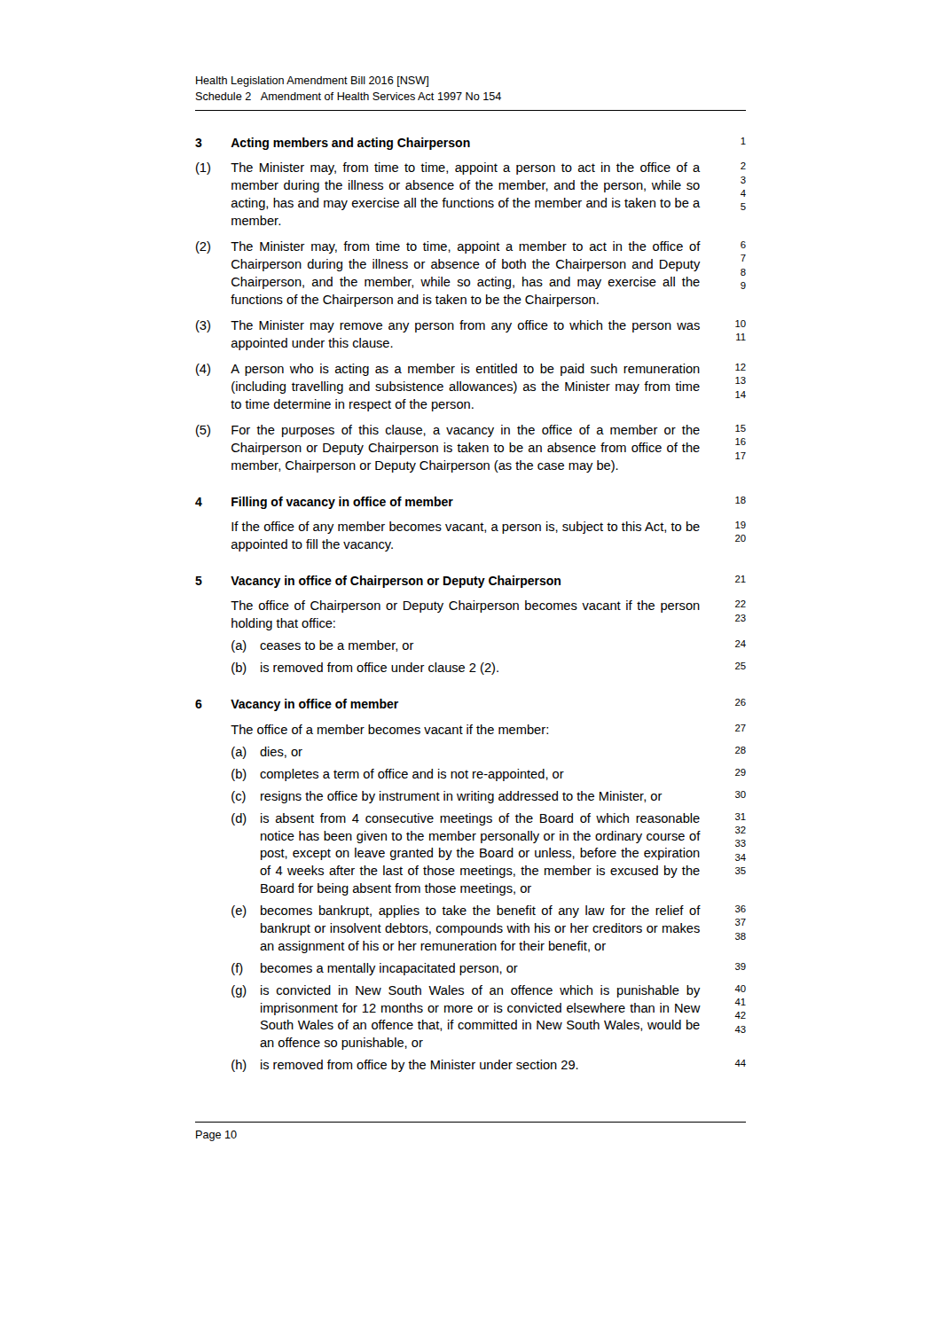Health Legislation Amendment Bill 2016 [NSW]
Schedule 2 Amendment of Health Services Act 1997 No 154
3 Acting members and acting Chairperson
1
(1) The Minister may, from time to time, appoint a person to act in the office of a member during the illness or absence of the member, and the person, while so acting, has and may exercise all the functions of the member and is taken to be a member.
2 3 4 5
(2) The Minister may, from time to time, appoint a member to act in the office of Chairperson during the illness or absence of both the Chairperson and Deputy Chairperson, and the member, while so acting, has and may exercise all the functions of the Chairperson and is taken to be the Chairperson.
6 7 8 9
(3) The Minister may remove any person from any office to which the person was appointed under this clause.
10 11
(4) A person who is acting as a member is entitled to be paid such remuneration (including travelling and subsistence allowances) as the Minister may from time to time determine in respect of the person.
12 13 14
(5) For the purposes of this clause, a vacancy in the office of a member or the Chairperson or Deputy Chairperson is taken to be an absence from office of the member, Chairperson or Deputy Chairperson (as the case may be).
15 16 17
4 Filling of vacancy in office of member
18
If the office of any member becomes vacant, a person is, subject to this Act, to be appointed to fill the vacancy.
19 20
5 Vacancy in office of Chairperson or Deputy Chairperson
21
The office of Chairperson or Deputy Chairperson becomes vacant if the person holding that office:
22 23
(a) ceases to be a member, or
24
(b) is removed from office under clause 2 (2).
25
6 Vacancy in office of member
26
The office of a member becomes vacant if the member:
27
(a) dies, or
28
(b) completes a term of office and is not re-appointed, or
29
(c) resigns the office by instrument in writing addressed to the Minister, or
30
(d) is absent from 4 consecutive meetings of the Board of which reasonable notice has been given to the member personally or in the ordinary course of post, except on leave granted by the Board or unless, before the expiration of 4 weeks after the last of those meetings, the member is excused by the Board for being absent from those meetings, or
31 32 33 34 35
(e) becomes bankrupt, applies to take the benefit of any law for the relief of bankrupt or insolvent debtors, compounds with his or her creditors or makes an assignment of his or her remuneration for their benefit, or
36 37 38
(f) becomes a mentally incapacitated person, or
39
(g) is convicted in New South Wales of an offence which is punishable by imprisonment for 12 months or more or is convicted elsewhere than in New South Wales of an offence that, if committed in New South Wales, would be an offence so punishable, or
40 41 42 43
(h) is removed from office by the Minister under section 29.
44
Page 10